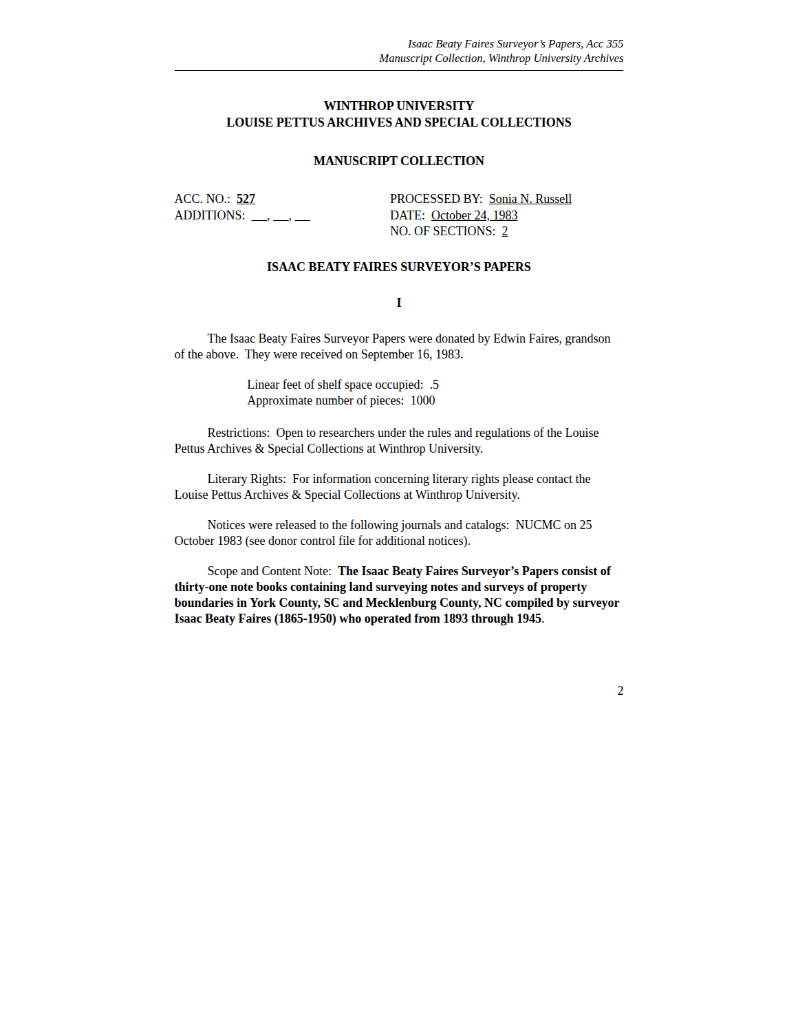Isaac Beaty Faires Surveyor’s Papers, Acc 355
Manuscript Collection, Winthrop University Archives
WINTHROP UNIVERSITY
LOUISE PETTUS ARCHIVES AND SPECIAL COLLECTIONS
MANUSCRIPT COLLECTION
| ACC. NO.: 527 | PROCESSED BY: Sonia N. Russell |
| ADDITIONS: , , | DATE: October 24, 1983 |
| | NO. OF SECTIONS: 2 |
ISAAC BEATY FAIRES SURVEYOR’S PAPERS
I
The Isaac Beaty Faires Surveyor Papers were donated by Edwin Faires, grandson of the above. They were received on September 16, 1983.
Linear feet of shelf space occupied: .5
Approximate number of pieces: 1000
Restrictions: Open to researchers under the rules and regulations of the Louise Pettus Archives & Special Collections at Winthrop University.
Literary Rights: For information concerning literary rights please contact the Louise Pettus Archives & Special Collections at Winthrop University.
Notices were released to the following journals and catalogs: NUCMC on 25 October 1983 (see donor control file for additional notices).
Scope and Content Note: The Isaac Beaty Faires Surveyor’s Papers consist of thirty-one note books containing land surveying notes and surveys of property boundaries in York County, SC and Mecklenburg County, NC compiled by surveyor Isaac Beaty Faires (1865-1950) who operated from 1893 through 1945.
2